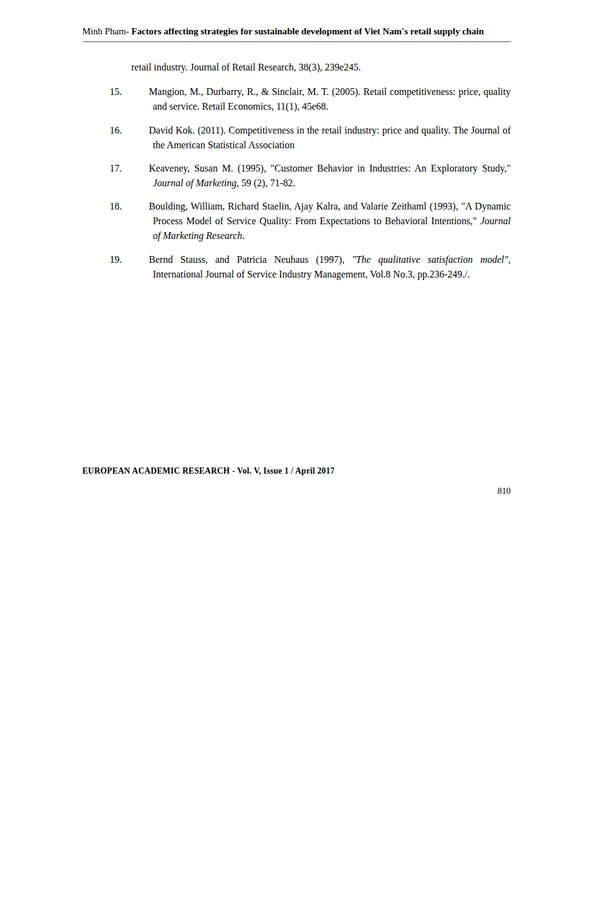Minh Pham- Factors affecting strategies for sustainable development of Viet Nam's retail supply chain
retail industry. Journal of Retail Research, 38(3), 239e245.
15. Mangion, M., Durbarry, R., & Sinclair, M. T. (2005). Retail competitiveness: price, quality and service. Retail Economics, 11(1), 45e68.
16. David Kok. (2011). Competitiveness in the retail industry: price and quality. The Journal of the American Statistical Association
17. Keaveney, Susan M. (1995), "Customer Behavior in Industries: An Exploratory Study," Journal of Marketing, 59 (2), 71-82.
18. Boulding, William, Richard Staelin, Ajay Kalra, and Valarie Zeithaml (1993), "A Dynamic Process Model of Service Quality: From Expectations to Behavioral Intentions," Journal of Marketing Research.
19. Bernd Stauss, and Patricia Neuhaus (1997), "The qualitative satisfaction model", International Journal of Service Industry Management, Vol.8 No.3, pp.236-249./.
EUROPEAN ACADEMIC RESEARCH - Vol. V, Issue 1 / April 2017
810